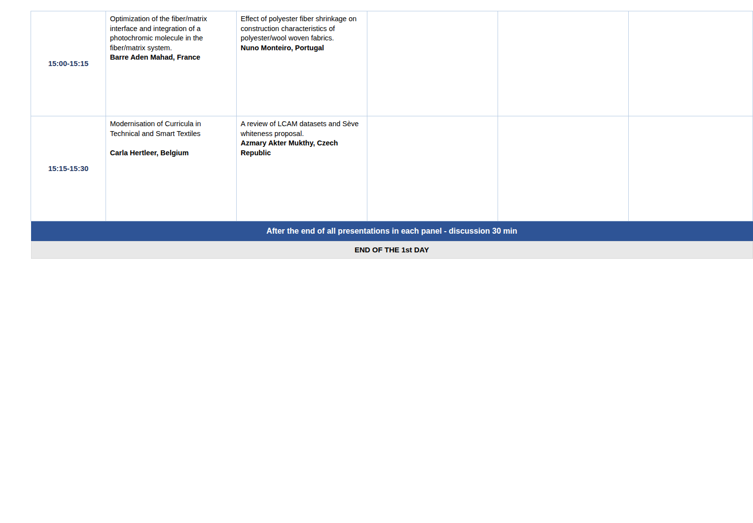| 15:00-15:15 | Optimization of the fiber/matrix interface and integration of a photochromic molecule in the fiber/matrix system. Barre Aden Mahad, France | Effect of polyester fiber shrinkage on construction characteristics of polyester/wool woven fabrics. Nuno Monteiro, Portugal | | | |
| 15:15-15:30 | Modernisation of Curricula in Technical and Smart Textiles Carla Hertleer, Belgium | A review of LCAM datasets and Sève whiteness proposal. Azmary Akter Mukthy, Czech Republic | | | |
| After the end of all presentations in each panel - discussion 30 min |
| END OF THE 1st DAY |